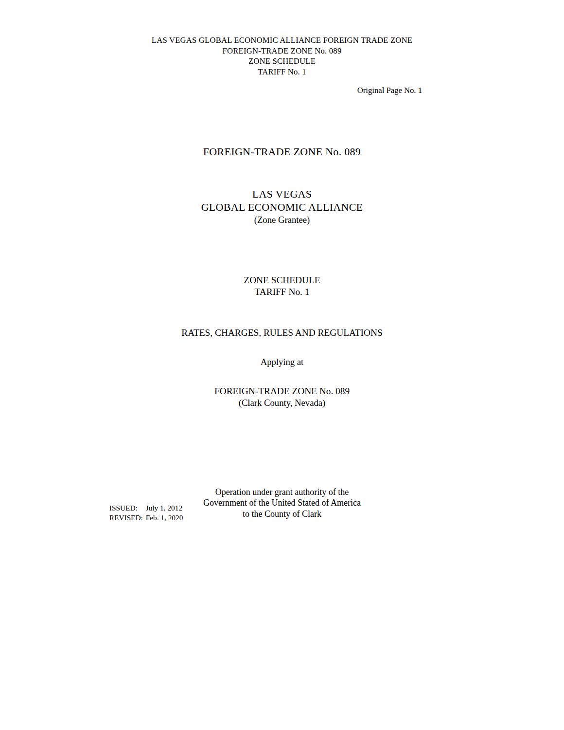LAS VEGAS GLOBAL ECONOMIC ALLIANCE FOREIGN TRADE ZONE
FOREIGN-TRADE ZONE No. 089
ZONE SCHEDULE
TARIFF No. 1
Original Page No. 1
FOREIGN-TRADE ZONE No. 089
LAS VEGAS
GLOBAL ECONOMIC ALLIANCE
(Zone Grantee)
ZONE SCHEDULE
TARIFF No. 1
RATES, CHARGES, RULES AND REGULATIONS
Applying at
FOREIGN-TRADE ZONE No. 089
(Clark County, Nevada)
Operation under grant authority of the
Government of the United Stated of America
to the County of Clark
ISSUED: July 1, 2012 REVISED: Feb. 1, 2020